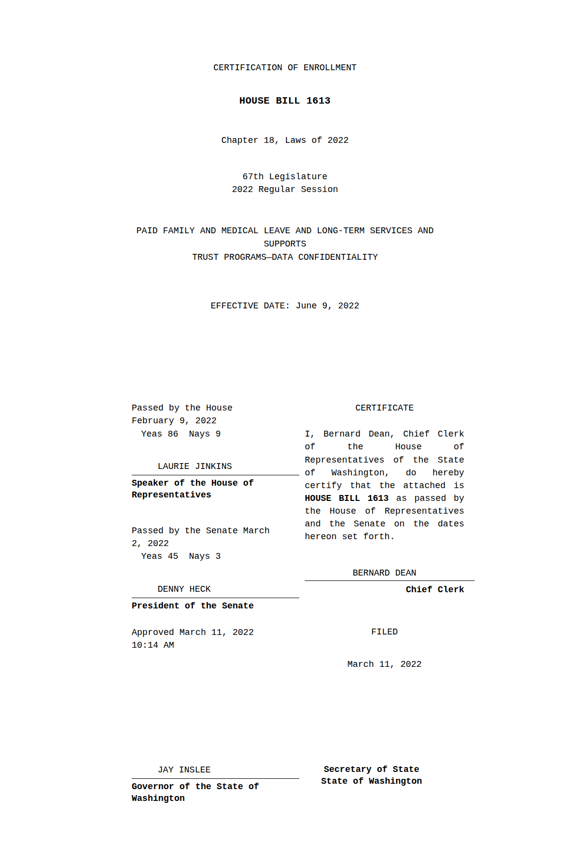CERTIFICATION OF ENROLLMENT
HOUSE BILL 1613
Chapter 18, Laws of 2022
67th Legislature
2022 Regular Session
PAID FAMILY AND MEDICAL LEAVE AND LONG-TERM SERVICES AND SUPPORTS
TRUST PROGRAMS—DATA CONFIDENTIALITY
EFFECTIVE DATE: June 9, 2022
Passed by the House February 9, 2022
Yeas 86 Nays 9
LAURIE JINKINS
Speaker of the House of
Representatives
Passed by the Senate March 2, 2022
Yeas 45 Nays 3
DENNY HECK
President of the Senate
Approved March 11, 2022 10:14 AM
CERTIFICATE
I, Bernard Dean, Chief Clerk of the House of Representatives of the State of Washington, do hereby certify that the attached is HOUSE BILL 1613 as passed by the House of Representatives and the Senate on the dates hereon set forth.
BERNARD DEAN
Chief Clerk
FILED
March 11, 2022
JAY INSLEE
Governor of the State of Washington
Secretary of State
State of Washington